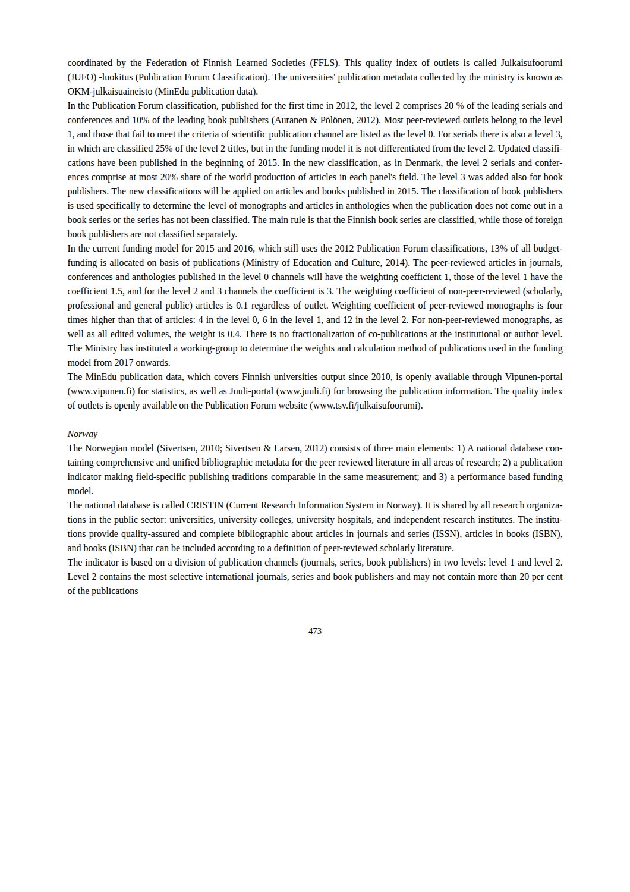coordinated by the Federation of Finnish Learned Societies (FFLS). This quality index of outlets is called Julkaisufoorumi (JUFO) -luokitus (Publication Forum Classification). The universities' publication metadata collected by the ministry is known as OKM-julkaisuaineisto (MinEdu publication data).
In the Publication Forum classification, published for the first time in 2012, the level 2 comprises 20 % of the leading serials and conferences and 10% of the leading book publishers (Auranen & Pölönen, 2012). Most peer-reviewed outlets belong to the level 1, and those that fail to meet the criteria of scientific publication channel are listed as the level 0. For serials there is also a level 3, in which are classified 25% of the level 2 titles, but in the funding model it is not differentiated from the level 2. Updated classifications have been published in the beginning of 2015. In the new classification, as in Denmark, the level 2 serials and conferences comprise at most 20% share of the world production of articles in each panel's field. The level 3 was added also for book publishers. The new classifications will be applied on articles and books published in 2015. The classification of book publishers is used specifically to determine the level of monographs and articles in anthologies when the publication does not come out in a book series or the series has not been classified. The main rule is that the Finnish book series are classified, while those of foreign book publishers are not classified separately.
In the current funding model for 2015 and 2016, which still uses the 2012 Publication Forum classifications, 13% of all budget-funding is allocated on basis of publications (Ministry of Education and Culture, 2014). The peer-reviewed articles in journals, conferences and anthologies published in the level 0 channels will have the weighting coefficient 1, those of the level 1 have the coefficient 1.5, and for the level 2 and 3 channels the coefficient is 3. The weighting coefficient of non-peer-reviewed (scholarly, professional and general public) articles is 0.1 regardless of outlet. Weighting coefficient of peer-reviewed monographs is four times higher than that of articles: 4 in the level 0, 6 in the level 1, and 12 in the level 2. For non-peer-reviewed monographs, as well as all edited volumes, the weight is 0.4. There is no fractionalization of co-publications at the institutional or author level. The Ministry has instituted a working-group to determine the weights and calculation method of publications used in the funding model from 2017 onwards.
The MinEdu publication data, which covers Finnish universities output since 2010, is openly available through Vipunen-portal (www.vipunen.fi) for statistics, as well as Juuli-portal (www.juuli.fi) for browsing the publication information. The quality index of outlets is openly available on the Publication Forum website (www.tsv.fi/julkaisufoorumi).
Norway
The Norwegian model (Sivertsen, 2010; Sivertsen & Larsen, 2012) consists of three main elements: 1) A national database containing comprehensive and unified bibliographic metadata for the peer reviewed literature in all areas of research; 2) a publication indicator making field-specific publishing traditions comparable in the same measurement; and 3) a performance based funding model.
The national database is called CRISTIN (Current Research Information System in Norway). It is shared by all research organizations in the public sector: universities, university colleges, university hospitals, and independent research institutes. The institutions provide quality-assured and complete bibliographic about articles in journals and series (ISSN), articles in books (ISBN), and books (ISBN) that can be included according to a definition of peer-reviewed scholarly literature.
The indicator is based on a division of publication channels (journals, series, book publishers) in two levels: level 1 and level 2. Level 2 contains the most selective international journals, series and book publishers and may not contain more than 20 per cent of the publications
473